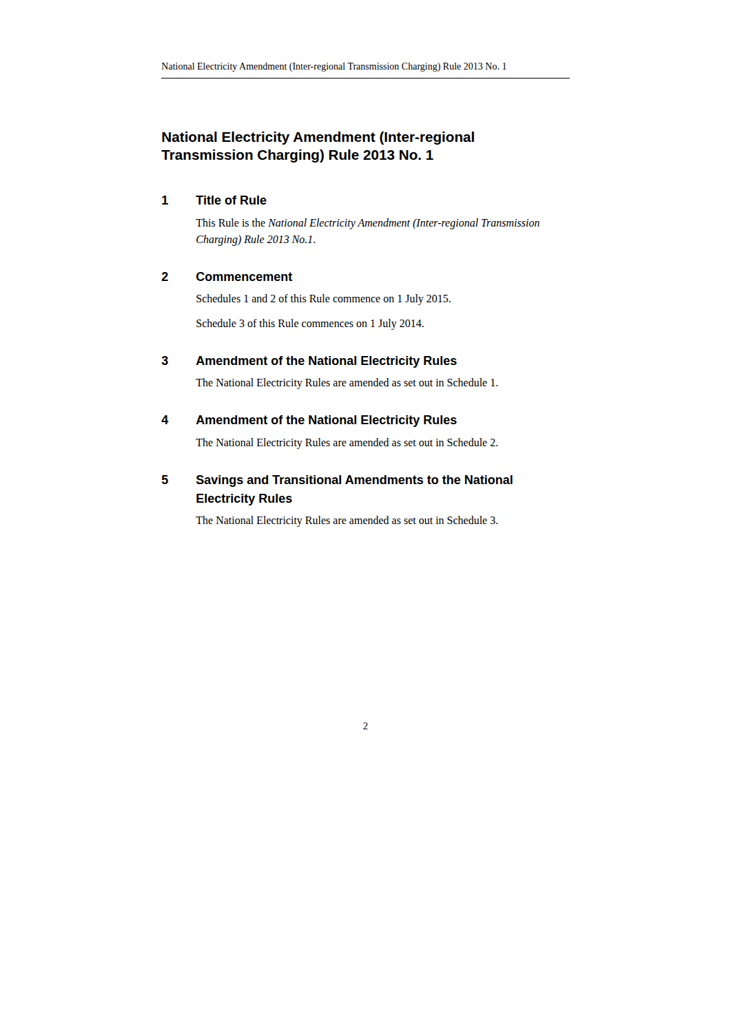National Electricity Amendment (Inter-regional Transmission Charging) Rule 2013 No. 1
National Electricity Amendment (Inter-regional Transmission Charging) Rule 2013 No. 1
1 Title of Rule
This Rule is the National Electricity Amendment (Inter-regional Transmission Charging) Rule 2013 No.1.
2 Commencement
Schedules 1 and 2 of this Rule commence on 1 July 2015.
Schedule 3 of this Rule commences on 1 July 2014.
3 Amendment of the National Electricity Rules
The National Electricity Rules are amended as set out in Schedule 1.
4 Amendment of the National Electricity Rules
The National Electricity Rules are amended as set out in Schedule 2.
5 Savings and Transitional Amendments to the National Electricity Rules
The National Electricity Rules are amended as set out in Schedule 3.
2